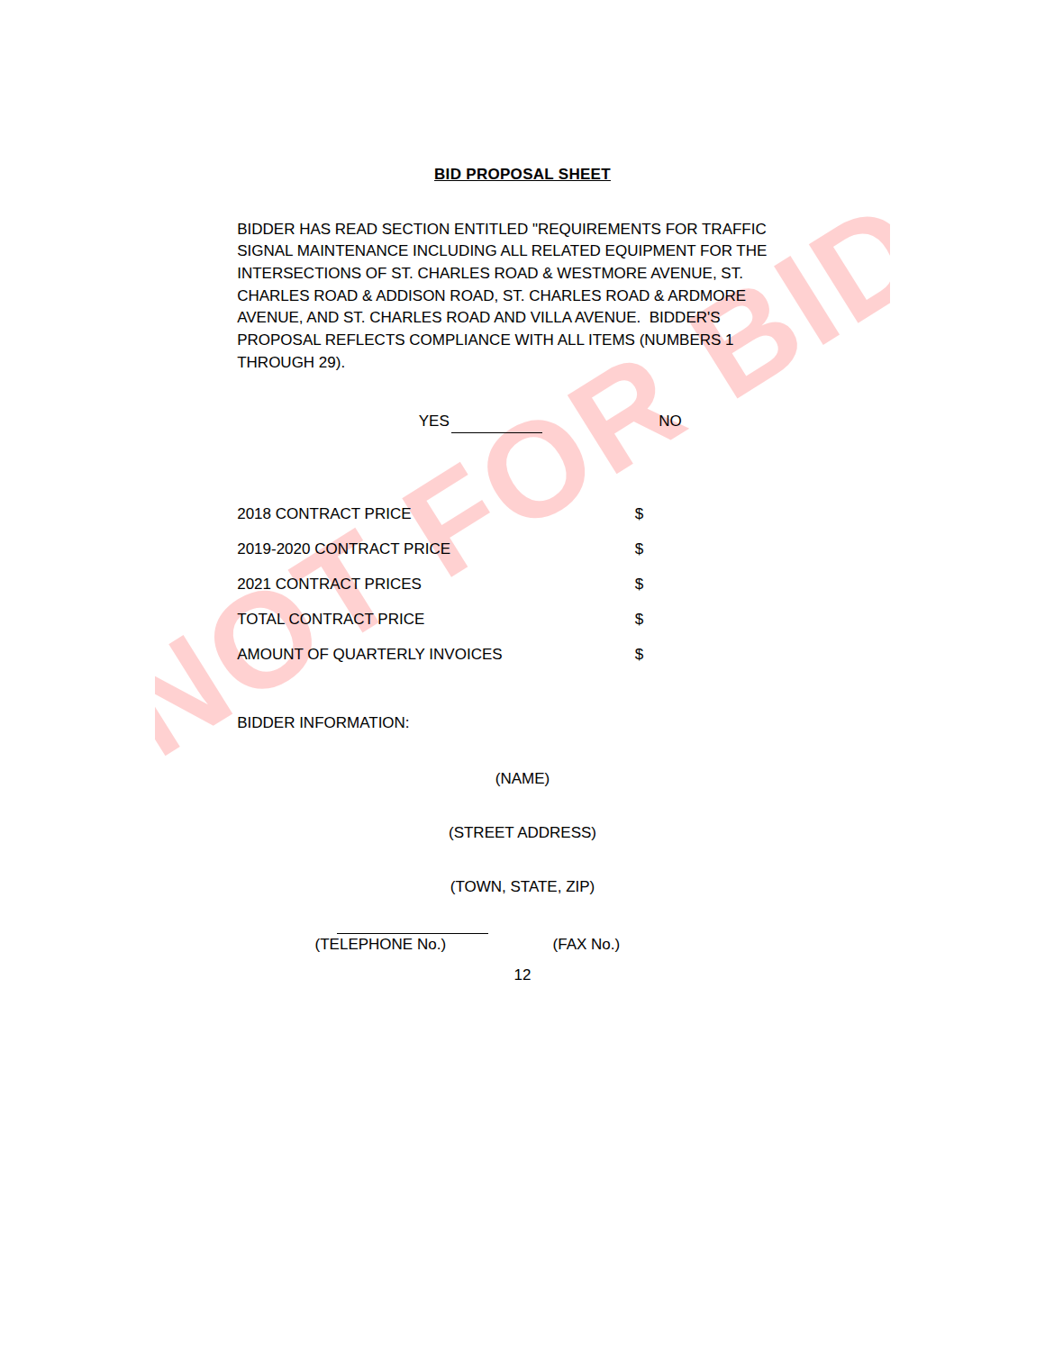NOT FOR BID
BID PROPOSAL SHEET
BIDDER HAS READ SECTION ENTITLED "REQUIREMENTS FOR TRAFFIC SIGNAL MAINTENANCE INCLUDING ALL RELATED EQUIPMENT FOR THE INTERSECTIONS OF ST. CHARLES ROAD & WESTMORE AVENUE, ST. CHARLES ROAD & ADDISON ROAD, ST. CHARLES ROAD & ARDMORE AVENUE, AND ST. CHARLES ROAD AND VILLA AVENUE. BIDDER'S PROPOSAL REFLECTS COMPLIANCE WITH ALL ITEMS (NUMBERS 1 THROUGH 29).
YES NO
| 2018 CONTRACT PRICE | $ | |
| 2019-2020 CONTRACT PRICE | $ | |
| 2021 CONTRACT PRICES | $ | |
| TOTAL CONTRACT PRICE | $ | |
| AMOUNT OF QUARTERLY INVOICES | $ | |
BIDDER INFORMATION:
(NAME)
(STREET ADDRESS)
(TOWN, STATE, ZIP)
(TELEPHONE No.)(FAX No.)
12